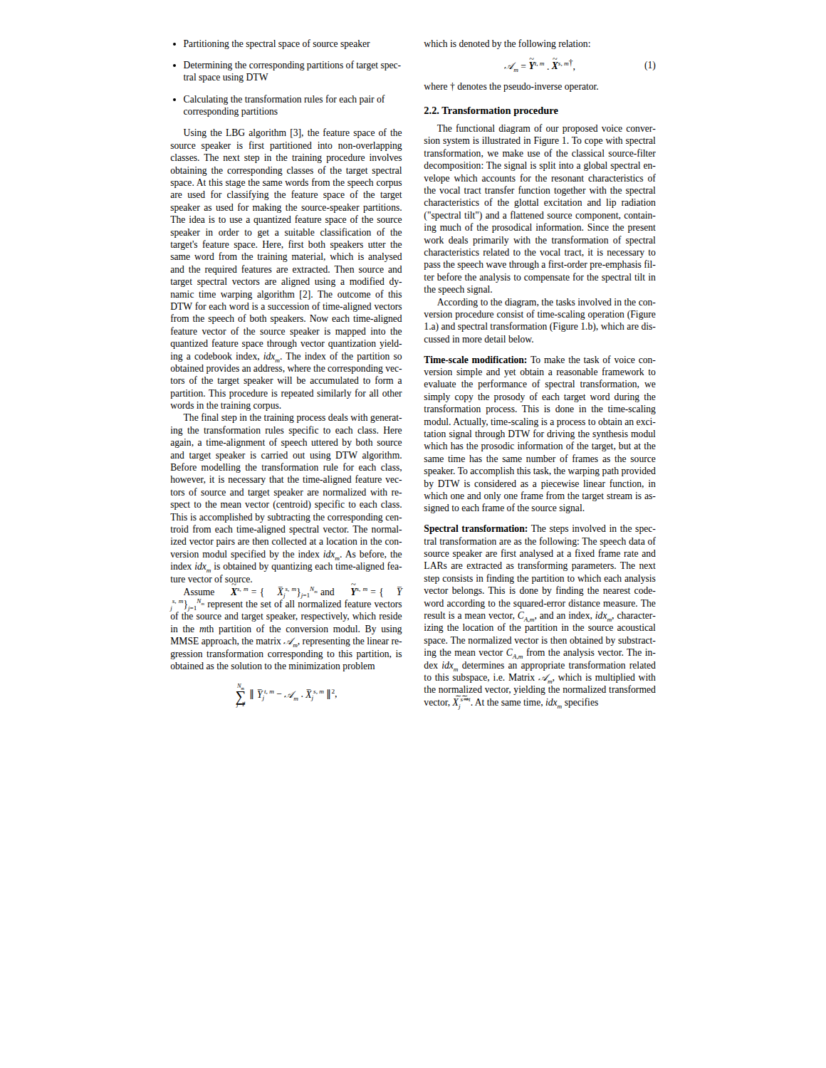Partitioning the spectral space of source speaker
Determining the corresponding partitions of target spectral space using DTW
Calculating the transformation rules for each pair of corresponding partitions
Using the LBG algorithm [3], the feature space of the source speaker is first partitioned into non-overlapping classes. The next step in the training procedure involves obtaining the corresponding classes of the target spectral space. At this stage the same words from the speech corpus are used for classifying the feature space of the target speaker as used for making the source-speaker partitions. The idea is to use a quantized feature space of the source speaker in order to get a suitable classification of the target's feature space. Here, first both speakers utter the same word from the training material, which is analysed and the required features are extracted. Then source and target spectral vectors are aligned using a modified dynamic time warping algorithm [2]. The outcome of this DTW for each word is a succession of time-aligned vectors from the speech of both speakers. Now each time-aligned feature vector of the source speaker is mapped into the quantized feature space through vector quantization yielding a codebook index, idxm. The index of the partition so obtained provides an address, where the corresponding vectors of the target speaker will be accumulated to form a partition. This procedure is repeated similarly for all other words in the training corpus.
The final step in the training process deals with generating the transformation rules specific to each class. Here again, a time-alignment of speech uttered by both source and target speaker is carried out using DTW algorithm. Before modelling the transformation rule for each class, however, it is necessary that the time-aligned feature vectors of source and target speaker are normalized with respect to the mean vector (centroid) specific to each class. This is accomplished by subtracting the corresponding centroid from each time-aligned spectral vector. The normalized vector pairs are then collected at a location in the conversion modul specified by the index idxm. As before, the index idxm is obtained by quantizing each time-aligned feature vector of source.
Assume ~Xs, m = {–Xjs, m}j=1Nm and ~Ys, m = {–Yjs, m}j=1Nm represent the set of all normalized feature vectors of the source and target speaker, respectively, which reside in the mth partition of the conversion modul. By using MMSE approach, the matrix 𝒜m, representing the linear regression transformation corresponding to this partition, is obtained as the solution to the minimization problem
Nm∑j=1 ∥ –Yjt, m − 𝒜m . –Xjs, m ∥2,
which is denoted by the following relation:
𝒜m = ~Yt, m . ~Xs, m†, (1)
where † denotes the pseudo-inverse operator.
2.2. Transformation procedure
The functional diagram of our proposed voice conversion system is illustrated in Figure 1. To cope with spectral transformation, we make use of the classical source-filter decomposition: The signal is split into a global spectral envelope which accounts for the resonant characteristics of the vocal tract transfer function together with the spectral characteristics of the glottal excitation and lip radiation ("spectral tilt") and a flattened source component, containing much of the prosodical information. Since the present work deals primarily with the transformation of spectral characteristics related to the vocal tract, it is necessary to pass the speech wave through a first-order pre-emphasis filter before the analysis to compensate for the spectral tilt in the speech signal.
According to the diagram, the tasks involved in the conversion procedure consist of time-scaling operation (Figure 1.a) and spectral transformation (Figure 1.b), which are discussed in more detail below.
Time-scale modification: To make the task of voice conversion simple and yet obtain a reasonable framework to evaluate the performance of spectral transformation, we simply copy the prosody of each target word during the transformation process. This is done in the time-scaling modul. Actually, time-scaling is a process to obtain an excitation signal through DTW for driving the synthesis modul which has the prosodic information of the target, but at the same time has the same number of frames as the source speaker. To accomplish this task, the warping path provided by DTW is considered as a piecewise linear function, in which one and only one frame from the target stream is assigned to each frame of the source signal.
Spectral transformation: The steps involved in the spectral transformation are as the following: The speech data of source speaker are first analysed at a fixed frame rate and LARs are extracted as transforming parameters. The next step consists in finding the partition to which each analysis vector belongs. This is done by finding the nearest codeword according to the squared-error distance measure. The result is a mean vector, CA,m, and an index, idxm, characterizing the location of the partition in the source acoustical space. The normalized vector is then obtained by substracting the mean vector CA,m from the analysis vector. The index idxm determines an appropriate transformation related to this subspace, i.e. Matrix 𝒜m, which is multiplied with the normalized vector, yielding the normalized transformed vector, ∼∼Xjs⇒t. At the same time, idxm specifies